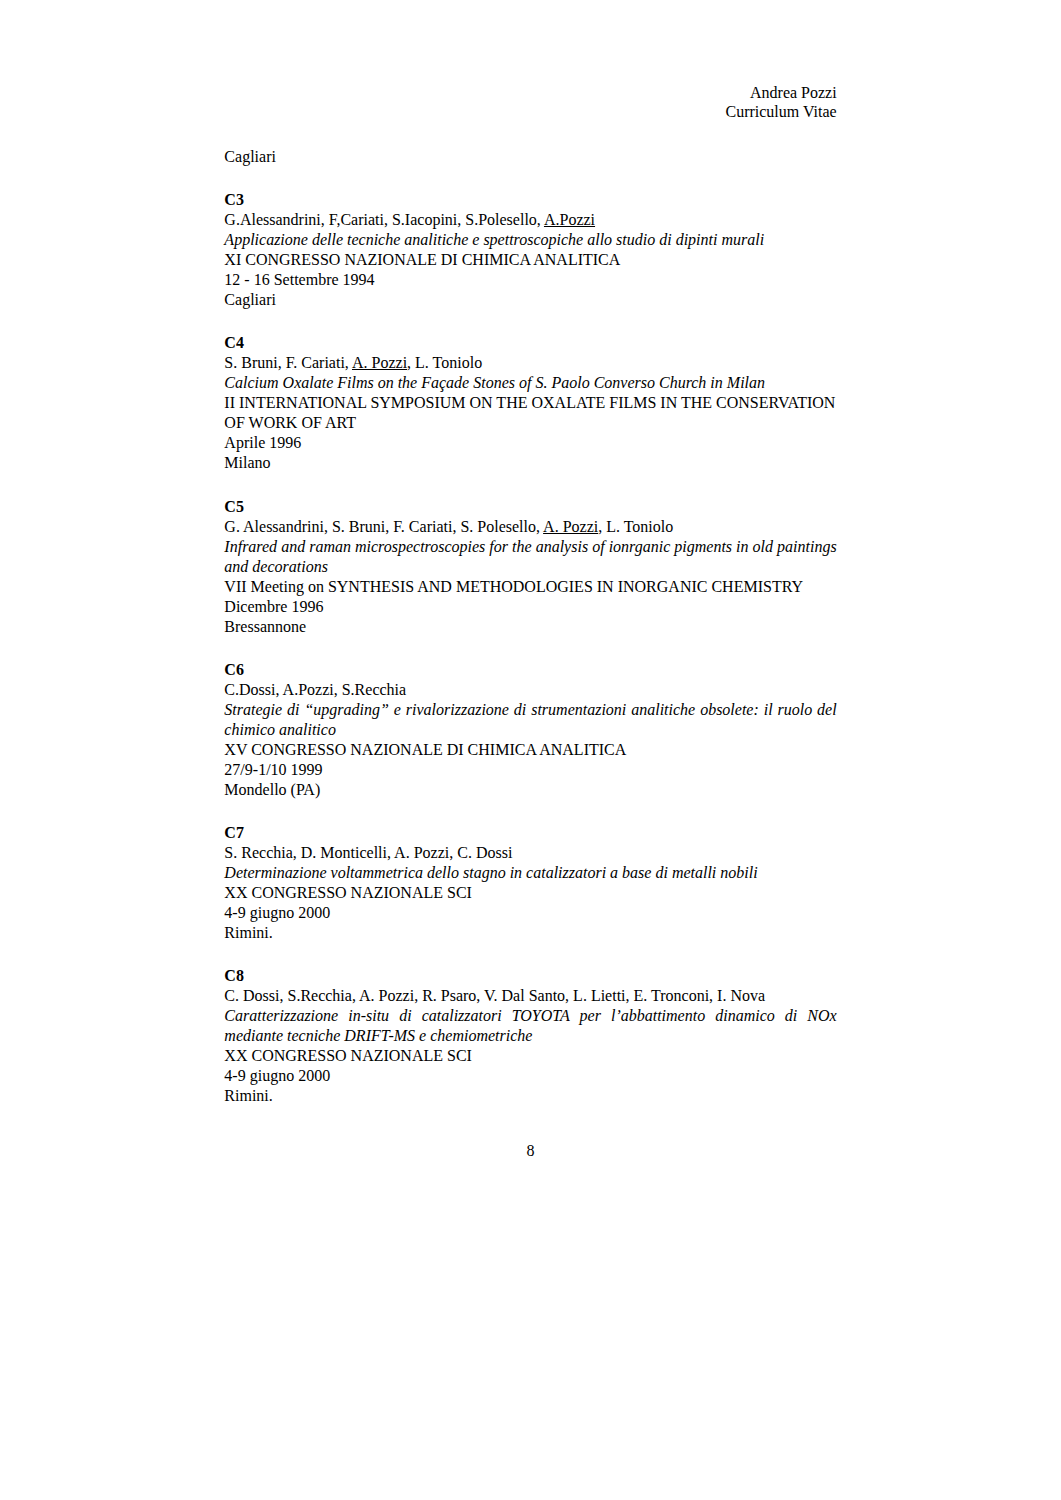Andrea Pozzi
Curriculum Vitae
Cagliari
C3
G.Alessandrini, F,Cariati, S.Iacopini, S.Polesello, A.Pozzi
Applicazione delle tecniche analitiche e spettroscopiche allo studio di dipinti murali
XI CONGRESSO NAZIONALE DI CHIMICA ANALITICA
12 - 16 Settembre 1994
Cagliari
C4
S. Bruni, F. Cariati, A. Pozzi, L. Toniolo
Calcium Oxalate Films on the Façade Stones of S. Paolo Converso Church in Milan
II INTERNATIONAL SYMPOSIUM ON THE OXALATE FILMS IN THE CONSERVATION OF WORK OF ART
Aprile 1996
Milano
C5
G. Alessandrini, S. Bruni, F. Cariati, S. Polesello, A. Pozzi, L. Toniolo
Infrared and raman microspectroscopies for the analysis of ionrganic pigments in old paintings and decorations
VII Meeting on SYNTHESIS AND METHODOLOGIES IN INORGANIC CHEMISTRY
Dicembre 1996
Bressannone
C6
C.Dossi, A.Pozzi, S.Recchia
Strategie di “upgrading” e rivalorizzazione di strumentazioni analitiche obsolete: il ruolo del chimico analitico
XV CONGRESSO NAZIONALE DI CHIMICA ANALITICA
27/9-1/10 1999
Mondello (PA)
C7
S. Recchia, D. Monticelli, A. Pozzi, C. Dossi
Determinazione voltammetrica dello stagno in catalizzatori a base di metalli nobili
XX CONGRESSO NAZIONALE SCI
4-9 giugno 2000
Rimini.
C8
C. Dossi, S.Recchia, A. Pozzi, R. Psaro, V. Dal Santo, L. Lietti, E. Tronconi, I. Nova
Caratterizzazione in-situ di catalizzatori TOYOTA per l’abbattimento dinamico di NOx mediante tecniche DRIFT-MS e chemiometriche
XX CONGRESSO NAZIONALE SCI
4-9 giugno 2000
Rimini.
8